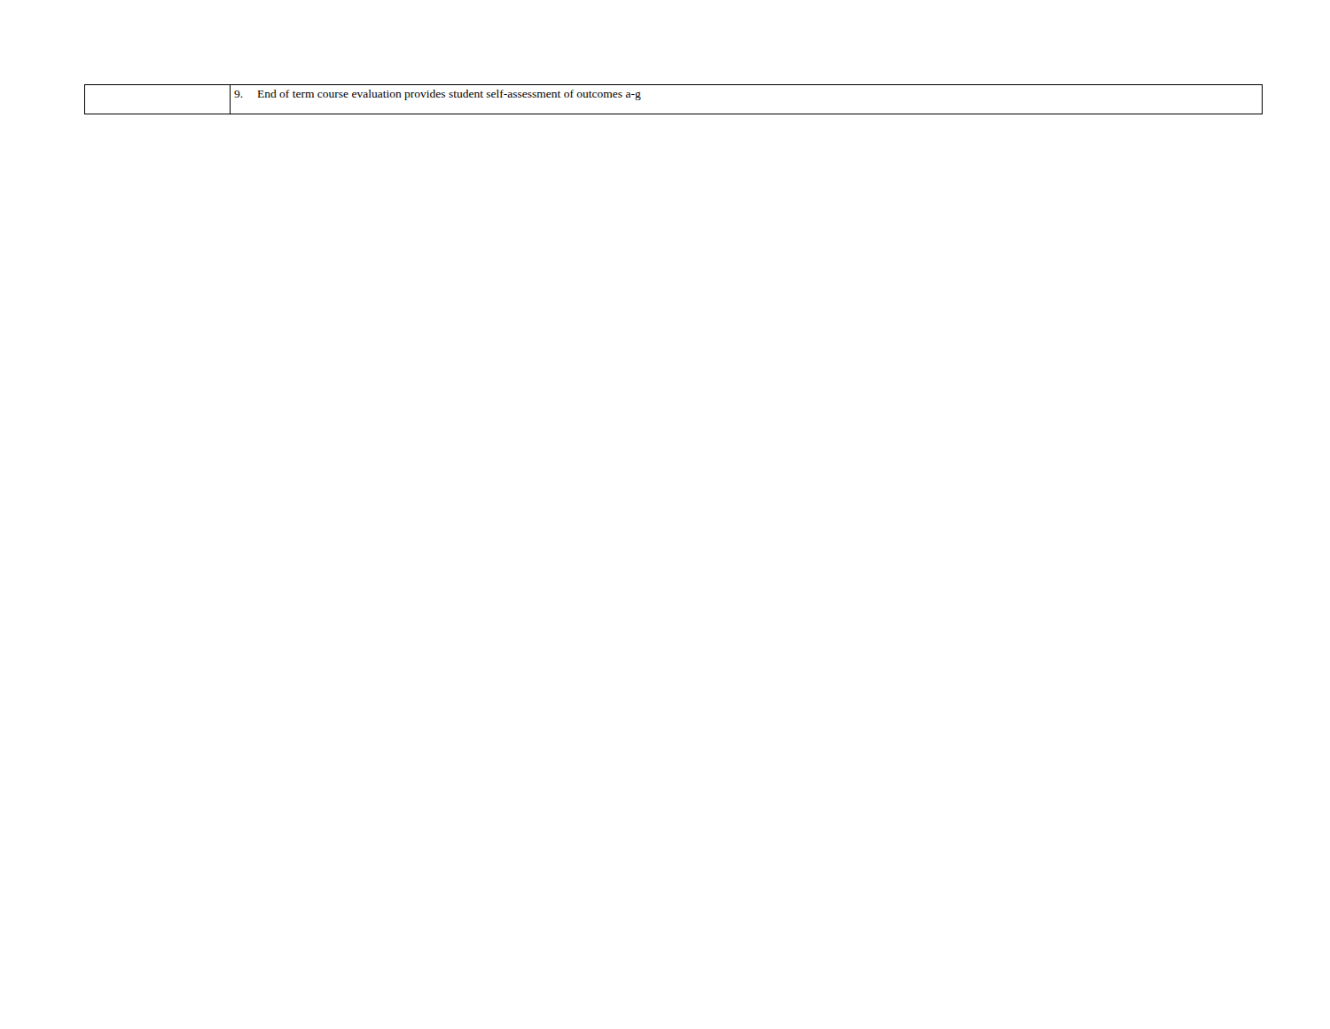| | 9. End of term course evaluation provides student self-assessment of outcomes a-g |